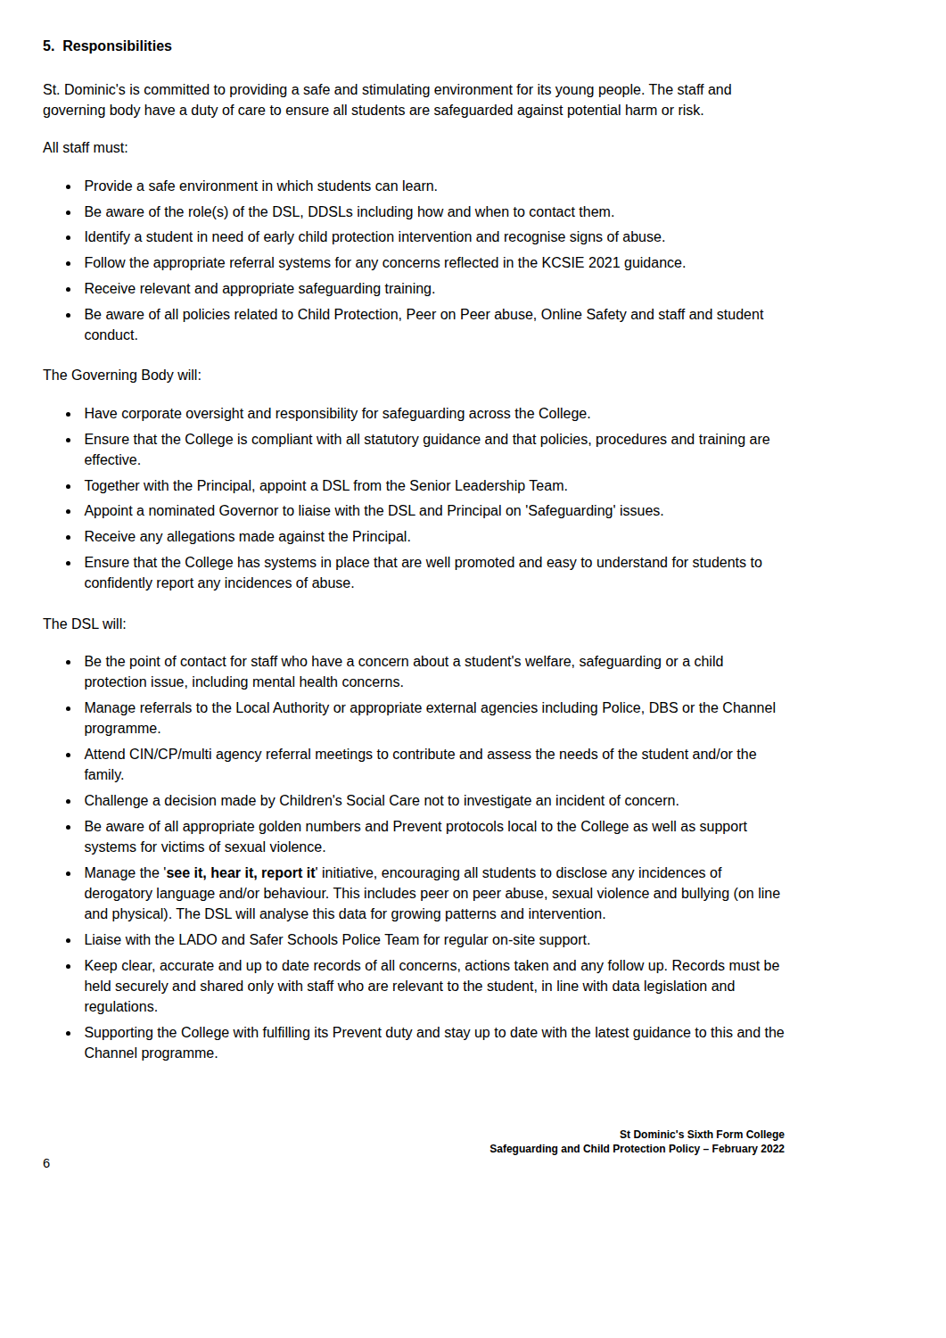5. Responsibilities
St. Dominic's is committed to providing a safe and stimulating environment for its young people. The staff and governing body have a duty of care to ensure all students are safeguarded against potential harm or risk.
All staff must:
Provide a safe environment in which students can learn.
Be aware of the role(s) of the DSL, DDSLs including how and when to contact them.
Identify a student in need of early child protection intervention and recognise signs of abuse.
Follow the appropriate referral systems for any concerns reflected in the KCSIE 2021 guidance.
Receive relevant and appropriate safeguarding training.
Be aware of all policies related to Child Protection, Peer on Peer abuse, Online Safety and staff and student conduct.
The Governing Body will:
Have corporate oversight and responsibility for safeguarding across the College.
Ensure that the College is compliant with all statutory guidance and that policies, procedures and training are effective.
Together with the Principal, appoint a DSL from the Senior Leadership Team.
Appoint a nominated Governor to liaise with the DSL and Principal on 'Safeguarding' issues.
Receive any allegations made against the Principal.
Ensure that the College has systems in place that are well promoted and easy to understand for students to confidently report any incidences of abuse.
The DSL will:
Be the point of contact for staff who have a concern about a student's welfare, safeguarding or a child protection issue, including mental health concerns.
Manage referrals to the Local Authority or appropriate external agencies including Police, DBS or the Channel programme.
Attend CIN/CP/multi agency referral meetings to contribute and assess the needs of the student and/or the family.
Challenge a decision made by Children's Social Care not to investigate an incident of concern.
Be aware of all appropriate golden numbers and Prevent protocols local to the College as well as support systems for victims of sexual violence.
Manage the 'see it, hear it, report it' initiative, encouraging all students to disclose any incidences of derogatory language and/or behaviour. This includes peer on peer abuse, sexual violence and bullying (on line and physical). The DSL will analyse this data for growing patterns and intervention.
Liaise with the LADO and Safer Schools Police Team for regular on-site support.
Keep clear, accurate and up to date records of all concerns, actions taken and any follow up. Records must be held securely and shared only with staff who are relevant to the student, in line with data legislation and regulations.
Supporting the College with fulfilling its Prevent duty and stay up to date with the latest guidance to this and the Channel programme.
St Dominic's Sixth Form College
Safeguarding and Child Protection Policy – February 2022
6